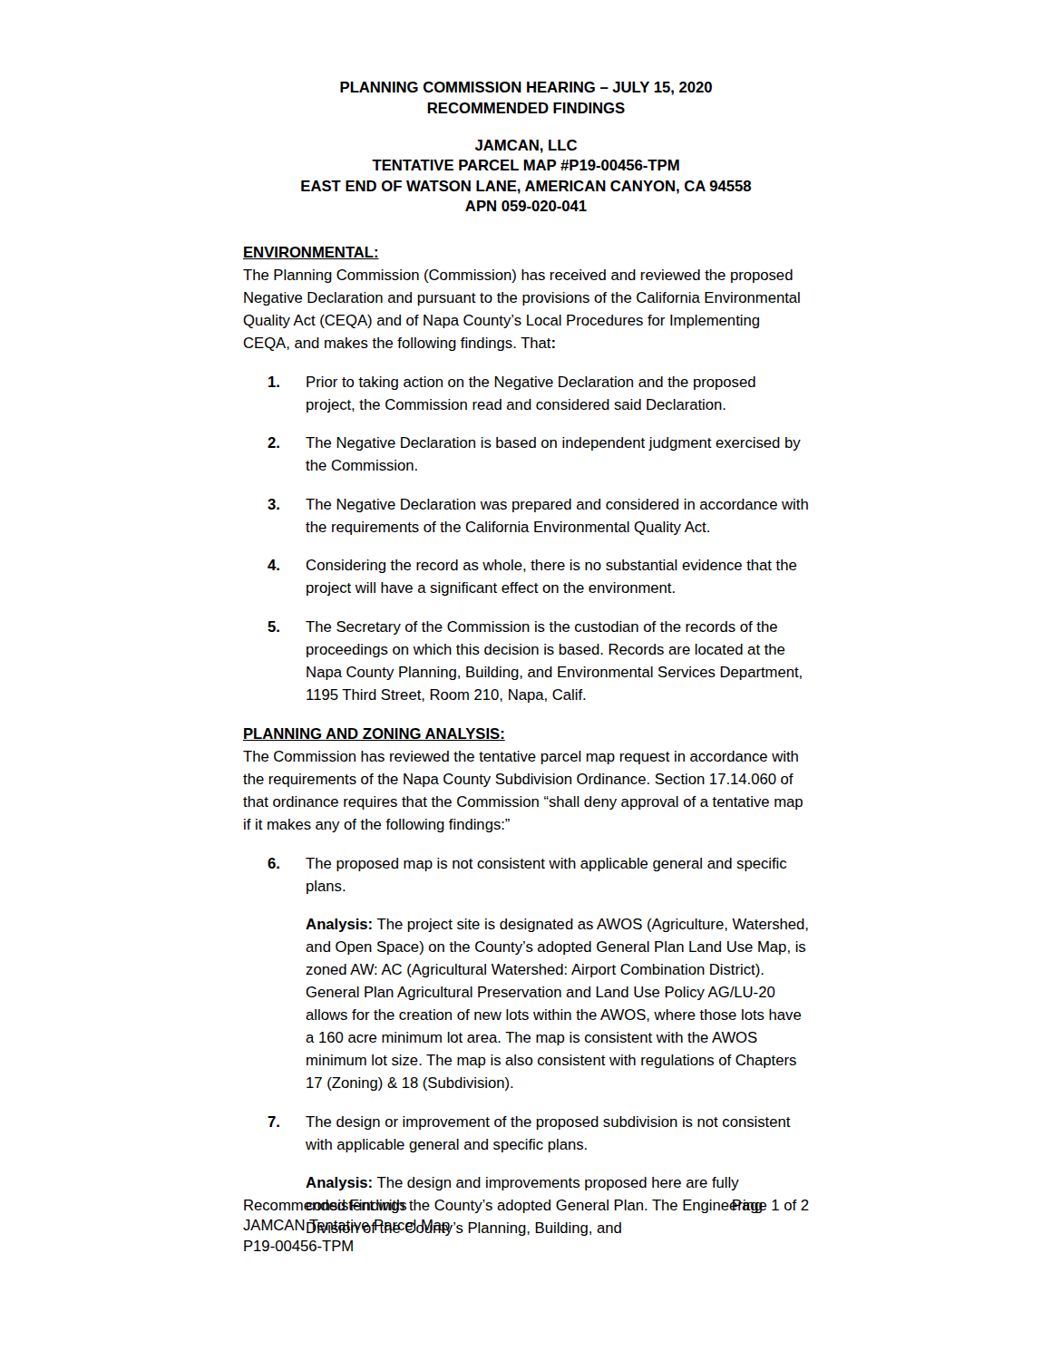PLANNING COMMISSION HEARING – JULY 15, 2020
RECOMMENDED FINDINGS
JAMCAN, LLC
TENTATIVE PARCEL MAP #P19-00456-TPM
EAST END OF WATSON LANE, AMERICAN CANYON, CA 94558
APN 059-020-041
ENVIRONMENTAL:
The Planning Commission (Commission) has received and reviewed the proposed Negative Declaration and pursuant to the provisions of the California Environmental Quality Act (CEQA) and of Napa County’s Local Procedures for Implementing CEQA, and makes the following findings. That:
1.
Prior to taking action on the Negative Declaration and the proposed project, the Commission read and considered said Declaration.
2.
The Negative Declaration is based on independent judgment exercised by the Commission.
3.
The Negative Declaration was prepared and considered in accordance with the requirements of the California Environmental Quality Act.
4.
Considering the record as whole, there is no substantial evidence that the project will have a significant effect on the environment.
5.
The Secretary of the Commission is the custodian of the records of the proceedings on which this decision is based. Records are located at the Napa County Planning, Building, and Environmental Services Department, 1195 Third Street, Room 210, Napa, Calif.
PLANNING AND ZONING ANALYSIS:
The Commission has reviewed the tentative parcel map request in accordance with the requirements of the Napa County Subdivision Ordinance. Section 17.14.060 of that ordinance requires that the Commission “shall deny approval of a tentative map if it makes any of the following findings:”
6.
The proposed map is not consistent with applicable general and specific plans.
Analysis: The project site is designated as AWOS (Agriculture, Watershed, and Open Space) on the County’s adopted General Plan Land Use Map, is zoned AW: AC (Agricultural Watershed: Airport Combination District). General Plan Agricultural Preservation and Land Use Policy AG/LU-20 allows for the creation of new lots within the AWOS, where those lots have a 160 acre minimum lot area. The map is consistent with the AWOS minimum lot size. The map is also consistent with regulations of Chapters 17 (Zoning) & 18 (Subdivision).
7.
The design or improvement of the proposed subdivision is not consistent with applicable general and specific plans.
Analysis: The design and improvements proposed here are fully consistent with the County’s adopted General Plan. The Engineering Division of the County’s Planning, Building, and
Recommended Findings Page 1 of 2
JAMCAN Tentative Parcel Map
P19-00456-TPM